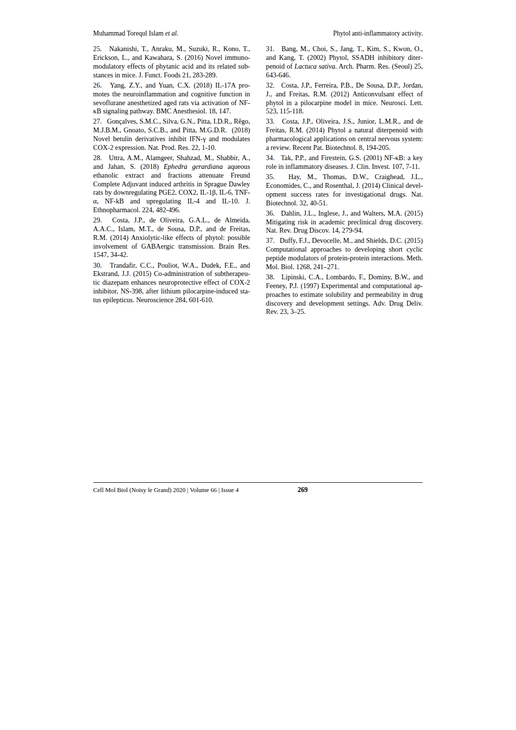Muhammad Torequl Islam et al.
Phytol anti-inflammatory activity.
25. Nakanishi, T., Anraku, M., Suzuki, R., Kono, T., Erickson, L., and Kawahara, S. (2016) Novel immunomodulatory effects of phytanic acid and its related substances in mice. J. Funct. Foods 21, 283-289.
26. Yang, Z.Y., and Yuan, C.X. (2018) IL-17A promotes the neuroinflammation and cognitive function in sevoflurane anesthetized aged rats via activation of NF-κB signaling pathway. BMC Anesthesiol. 18, 147.
27. Gonçalves, S.M.C., Silva, G.N., Pitta, I.D.R., Rêgo, M.J.B.M., Gnoato, S.C.B., and Pitta, M.G.D.R. (2018) Novel betulin derivatives inhibit IFN-γ and modulates COX-2 expression. Nat. Prod. Res. 22, 1-10.
28. Uttra, A.M., Alamgeer, Shahzad, M., Shabbir, A., and Jahan, S. (2018) Ephedra gerardiana aqueous ethanolic extract and fractions attenuate Freund Complete Adjuvant induced arthritis in Sprague Dawley rats by downregulating PGE2, COX2, IL-1β, IL-6, TNF-α, NF-kB and upregulating IL-4 and IL-10. J. Ethnopharmacol. 224, 482-496.
29. Costa, J.P., de Oliveira, G.A.L., de Almeida, A.A.C., Islam, M.T., de Sousa, D.P., and de Freitas, R.M. (2014) Anxiolytic-like effects of phytol: possible involvement of GABAergic transmission. Brain Res. 1547, 34-42.
30. Trandafir, C.C., Pouliot, W.A., Dudek, F.E., and Ekstrand, J.J. (2015) Co-administration of subtherapeutic diazepam enhances neuroprotective effect of COX-2 inhibitor, NS-398, after lithium pilocarpine-induced status epilepticus. Neuroscience 284, 601-610.
31. Bang, M., Choi, S., Jang, T., Kim, S., Kwon, O., and Kang, T. (2002) Phytol, SSADH inhibitory diterpenoid of Lactuca sativa. Arch. Pharm. Res. (Seoul) 25, 643-646.
32. Costa, J.P., Ferreira, P.B., De Sousa, D.P., Jordan, J., and Freitas, R.M. (2012) Anticonvulsant effect of phytol in a pilocarpine model in mice. Neurosci. Lett. 523, 115-118.
33. Costa, J.P., Oliveira, J.S., Junior, L.M.R., and de Freitas, R.M. (2014) Phytol a natural diterpenoid with pharmacological applications on central nervous system: a review. Recent Pat. Biotechnol. 8, 194-205.
34. Tak, P.P., and Firestein, G.S. (2001) NF-κB: a key role in inflammatory diseases. J. Clin. Invest. 107, 7-11.
35. Hay, M., Thomas, D.W., Craighead, J.L., Economides, C., and Rosenthal, J. (2014) Clinical development success rates for investigational drugs. Nat. Biotechnol. 32, 40-51.
36. Dahlin, J.L., Inglese, J., and Walters, M.A. (2015) Mitigating risk in academic preclinical drug discovery. Nat. Rev. Drug Discov. 14, 279-94.
37. Duffy, F.J., Devocelle, M., and Shields, D.C. (2015) Computational approaches to developing short cyclic peptide modulators of protein-protein interactions. Meth. Mol. Biol. 1268, 241–271.
38. Lipinski, C.A., Lombardo, F., Dominy, B.W., and Feeney, P.J. (1997) Experimental and computational approaches to estimate solubility and permeability in drug discovery and development settings. Adv. Drug Deliv. Rev. 23, 3–25.
Cell Mol Biol (Noisy le Grand) 2020 | Volume 66 | Issue 4
269